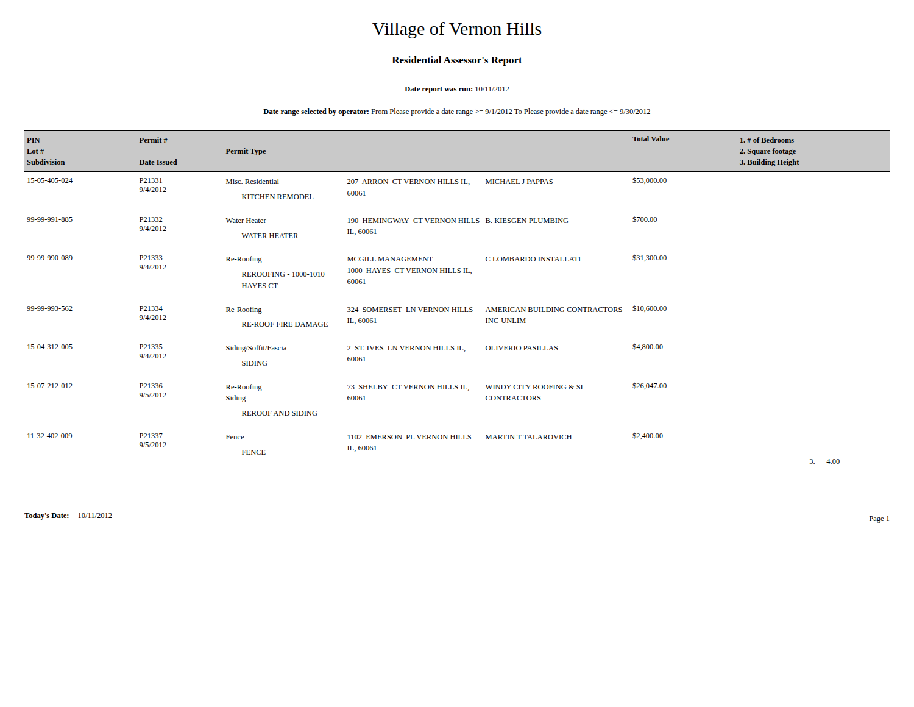Village of Vernon Hills
Residential Assessor's Report
Date report was run: 10/11/2012
Date range selected by operator: From Please provide a date range >= 9/1/2012 To Please provide a date range <= 9/30/2012
| PIN Lot # Subdivision | Permit # Date Issued | Permit Type | | | Total Value | # of Bedrooms Square footage Building Height |
| --- | --- | --- | --- | --- | --- | --- |
| 15-05-405-024 | P21331 9/4/2012 | Misc. Residential KITCHEN REMODEL | 207 ARRON CT VERNON HILLS IL, 60061 | MICHAEL J PAPPAS | $53,000.00 | |
| 99-99-991-885 | P21332 9/4/2012 | Water Heater WATER HEATER | 190 HEMINGWAY CT VERNON HILLS IL, 60061 | B. KIESGEN PLUMBING | $700.00 | |
| 99-99-990-089 | P21333 9/4/2012 | Re-Roofing REROOFING - 1000-1010 HAYES CT | MCGILL MANAGEMENT 1000 HAYES CT VERNON HILLS IL, 60061 | C LOMBARDO INSTALLATI | $31,300.00 | |
| 99-99-993-562 | P21334 9/4/2012 | Re-Roofing RE-ROOF FIRE DAMAGE | 324 SOMERSET LN VERNON HILLS IL, 60061 | AMERICAN BUILDING CONTRACTORS INC-UNLIM | $10,600.00 | |
| 15-04-312-005 | P21335 9/4/2012 | Siding/Soffit/Fascia SIDING | 2 ST. IVES LN VERNON HILLS IL, 60061 | OLIVERIO PASILLAS | $4,800.00 | |
| 15-07-212-012 | P21336 9/5/2012 | Re-Roofing Siding REROOF AND SIDING | 73 SHELBY CT VERNON HILLS IL, 60061 | WINDY CITY ROOFING & SI CONTRACTORS | $26,047.00 | |
| 11-32-402-009 | P21337 9/5/2012 | Fence FENCE | 1102 EMERSON PL VERNON HILLS IL, 60061 | MARTIN T TALAROVICH | $2,400.00 | 3. 4.00 |
Today's Date: 10/11/2012 Page 1